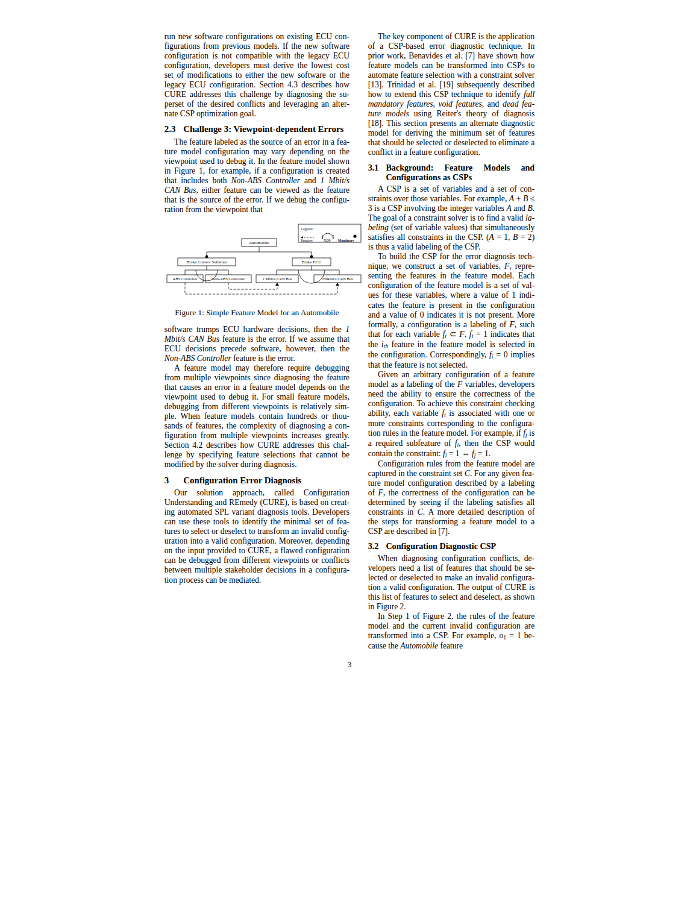run new software configurations on existing ECU configurations from previous models. If the new software configuration is not compatible with the legacy ECU configuration, developers must derive the lowest cost set of modifications to either the new software or the legacy ECU configuration. Section 4.3 describes how CURE addresses this challenge by diagnosing the superset of the desired conflicts and leveraging an alternate CSP optimization goal.
2.3 Challenge 3: Viewpoint-dependent Errors
The feature labeled as the source of an error in a feature model configuration may vary depending on the viewpoint used to debug it. In the feature model shown in Figure 1, for example, if a configuration is created that includes both Non-ABS Controller and 1 Mbit/s CAN Bus, either feature can be viewed as the feature that is the source of the error. If we debug the configuration from the viewpoint that
Legend: Requires XOR Mandatory Automobile Brake Control Software Brake ECU ABS Controller Non-ABS Controller 1 Mbit/s CAN Bus 250kbit/s CAN Bus
Figure 1: Simple Feature Model for an Automobile
software trumps ECU hardware decisions, then the 1 Mbit/s CAN Bus feature is the error. If we assume that ECU decisions precede software, however, then the Non-ABS Controller feature is the error.
A feature model may therefore require debugging from multiple viewpoints since diagnosing the feature that causes an error in a feature model depends on the viewpoint used to debug it. For small feature models, debugging from different viewpoints is relatively simple. When feature models contain hundreds or thousands of features, the complexity of diagnosing a configuration from multiple viewpoints increases greatly. Section 4.2 describes how CURE addresses this challenge by specifying feature selections that cannot be modified by the solver during diagnosis.
3 Configuration Error Diagnosis
Our solution approach, called Configuration Understanding and REmedy (CURE), is based on creating automated SPL variant diagnosis tools. Developers can use these tools to identify the minimal set of features to select or deselect to transform an invalid configuration into a valid configuration. Moreover, depending on the input provided to CURE, a flawed configuration can be debugged from different viewpoints or conflicts between multiple stakeholder decisions in a configuration process can be mediated.
The key component of CURE is the application of a CSP-based error diagnostic technique. In prior work, Benavides et al. [7] have shown how feature models can be transformed into CSPs to automate feature selection with a constraint solver [13]. Trinidad et al. [19] subsequently described how to extend this CSP technique to identify full mandatory features, void features, and dead feature models using Reiter's theory of diagnosis [18]. This section presents an alternate diagnostic model for deriving the minimum set of features that should be selected or deselected to eliminate a conflict in a feature configuration.
3.1 Background: Feature Models and Configurations as CSPs
A CSP is a set of variables and a set of constraints over those variables. For example, A + B ≤ 3 is a CSP involving the integer variables A and B. The goal of a constraint solver is to find a valid labeling (set of variable values) that simultaneously satisfies all constraints in the CSP. (A = 1, B = 2) is thus a valid labeling of the CSP.
To build the CSP for the error diagnosis technique, we construct a set of variables, F, representing the features in the feature model. Each configuration of the feature model is a set of values for these variables, where a value of 1 indicates the feature is present in the configuration and a value of 0 indicates it is not present. More formally, a configuration is a labeling of F, such that for each variable fi ⊂ F, fi = 1 indicates that the ith feature in the feature model is selected in the configuration. Correspondingly, fi = 0 implies that the feature is not selected.
Given an arbitrary configuration of a feature model as a labeling of the F variables, developers need the ability to ensure the correctness of the configuration. To achieve this constraint checking ability, each variable fi is associated with one or more constraints corresponding to the configuration rules in the feature model. For example, if fj is a required subfeature of fi, then the CSP would contain the constraint: fi = 1 ⇔ fj = 1.
Configuration rules from the feature model are captured in the constraint set C. For any given feature model configuration described by a labeling of F, the correctness of the configuration can be determined by seeing if the labeling satisfies all constraints in C. A more detailed description of the steps for transforming a feature model to a CSP are described in [7].
3.2 Configuration Diagnostic CSP
When diagnosing configuration conflicts, developers need a list of features that should be selected or deselected to make an invalid configuration a valid configuration. The output of CURE is this list of features to select and deselect, as shown in Figure 2.
In Step 1 of Figure 2, the rules of the feature model and the current invalid configuration are transformed into a CSP. For example, o1 = 1 because the Automobile feature
3